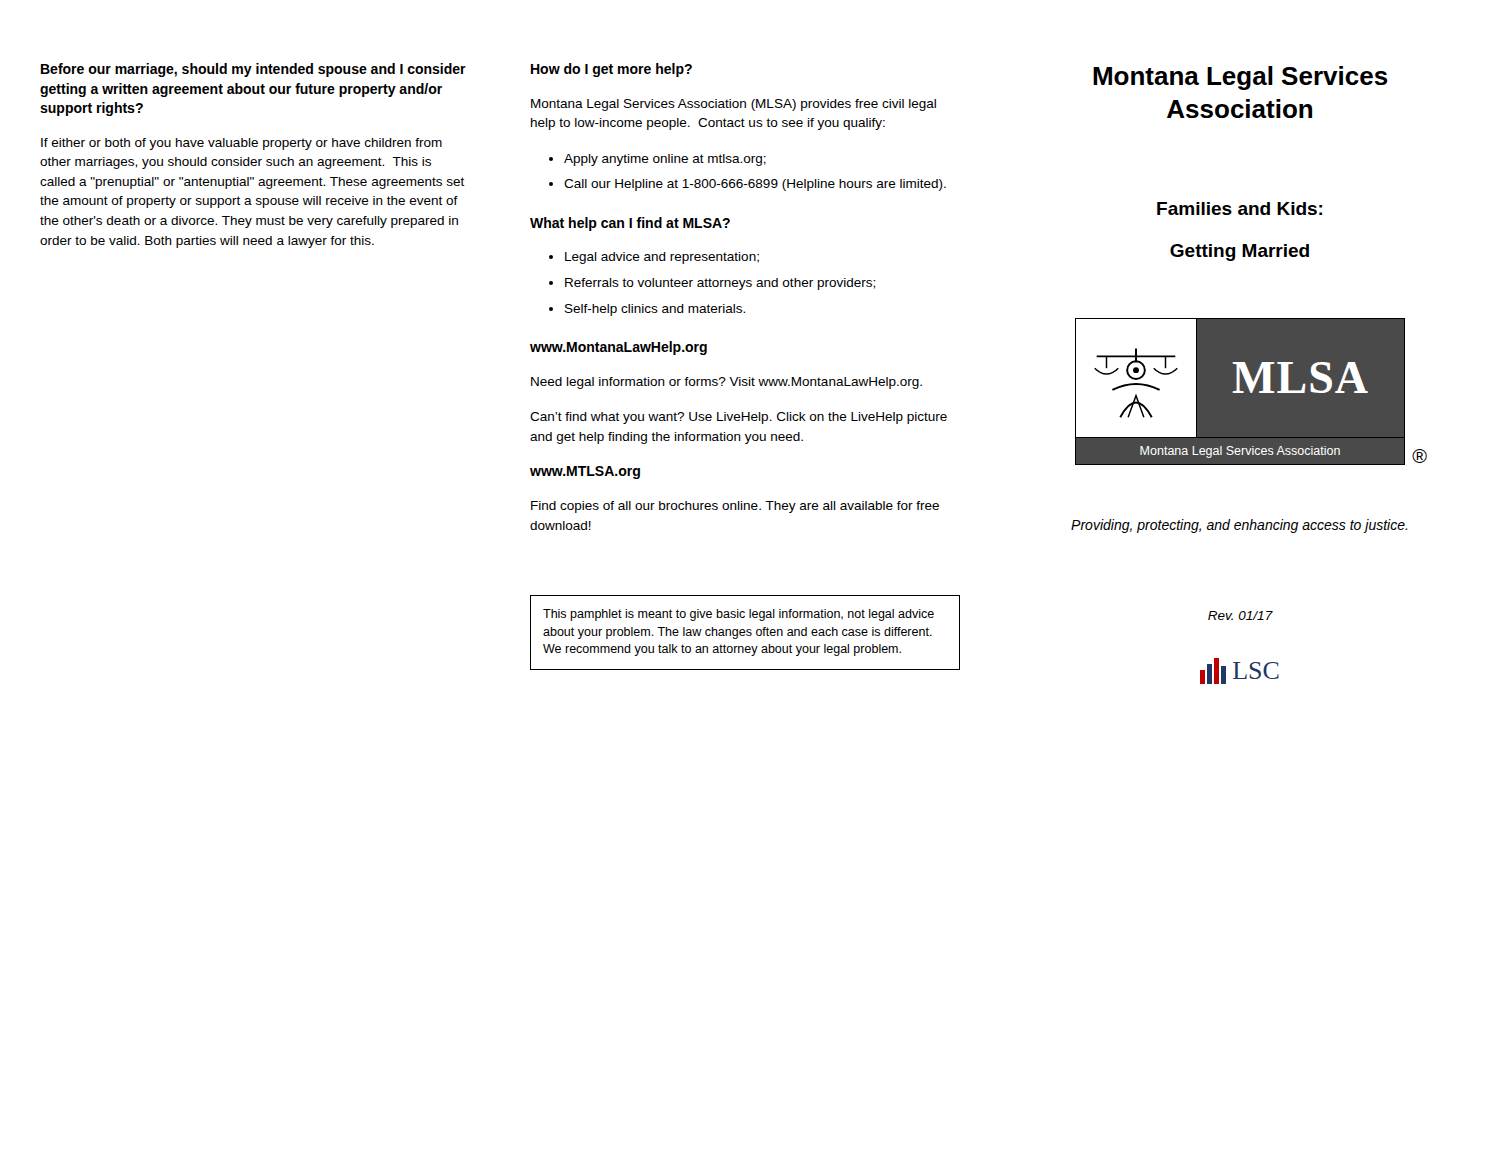Before our marriage, should my intended spouse and I consider getting a written agreement about our future property and/or support rights?
If either or both of you have valuable property or have children from other marriages, you should consider such an agreement. This is called a "prenuptial" or "antenuptial" agreement. These agreements set the amount of property or support a spouse will receive in the event of the other's death or a divorce. They must be very carefully prepared in order to be valid. Both parties will need a lawyer for this.
How do I get more help?
Montana Legal Services Association (MLSA) provides free civil legal help to low-income people. Contact us to see if you qualify:
Apply anytime online at mtlsa.org;
Call our Helpline at 1-800-666-6899 (Helpline hours are limited).
What help can I find at MLSA?
Legal advice and representation;
Referrals to volunteer attorneys and other providers;
Self-help clinics and materials.
www.MontanaLawHelp.org
Need legal information or forms? Visit www.MontanaLawHelp.org.
Can’t find what you want? Use LiveHelp. Click on the LiveHelp picture and get help finding the information you need.
www.MTLSA.org
Find copies of all our brochures online. They are all available for free download!
This pamphlet is meant to give basic legal information, not legal advice about your problem. The law changes often and each case is different. We recommend you talk to an attorney about your legal problem.
Montana Legal Services Association
Families and Kids:
Getting Married
MLSA
Montana Legal Services Association
®
Providing, protecting, and enhancing access to justice.
Rev. 01/17
LSC